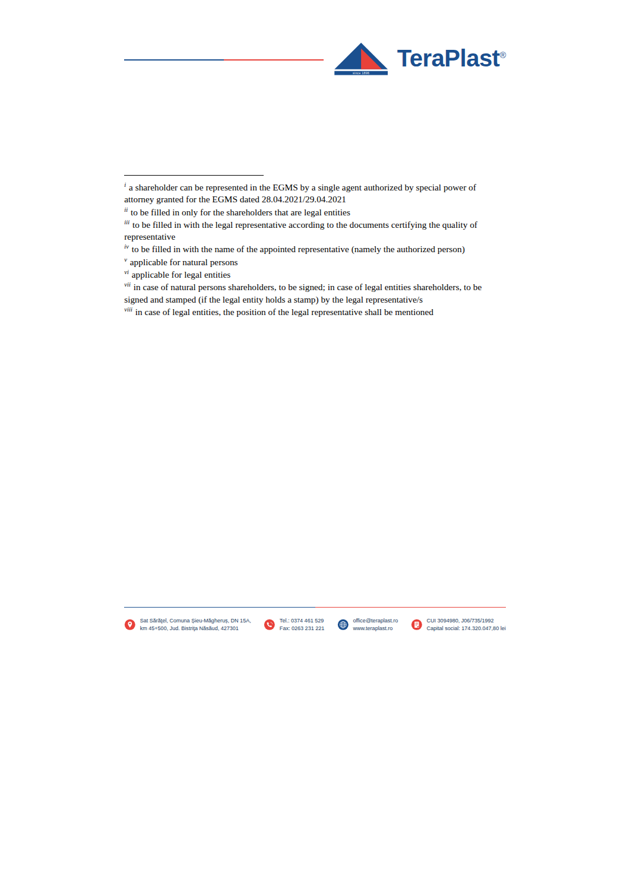since 1896
TeraPlast®
i a shareholder can be represented in the EGMS by a single agent authorized by special power of attorney granted for the EGMS dated 28.04.2021/29.04.2021
ii to be filled in only for the shareholders that are legal entities
iii to be filled in with the legal representative according to the documents certifying the quality of representative
iv to be filled in with the name of the appointed representative (namely the authorized person)
v applicable for natural persons
vi applicable for legal entities
vii in case of natural persons shareholders, to be signed; in case of legal entities shareholders, to be signed and stamped (if the legal entity holds a stamp) by the legal representative/s
viii in case of legal entities, the position of the legal representative shall be mentioned
Sat Sărăţel, Comuna Șieu-Măgheruș, DN 15A,
km 45+500, Jud. Bistriţa Năsăud, 427301
Tel.: 0374 461 529
Fax: 0263 231 221
office@teraplast.ro
www.teraplast.ro
CUI 3094980, J06/735/1992
Capital social: 174.320.047,80 lei